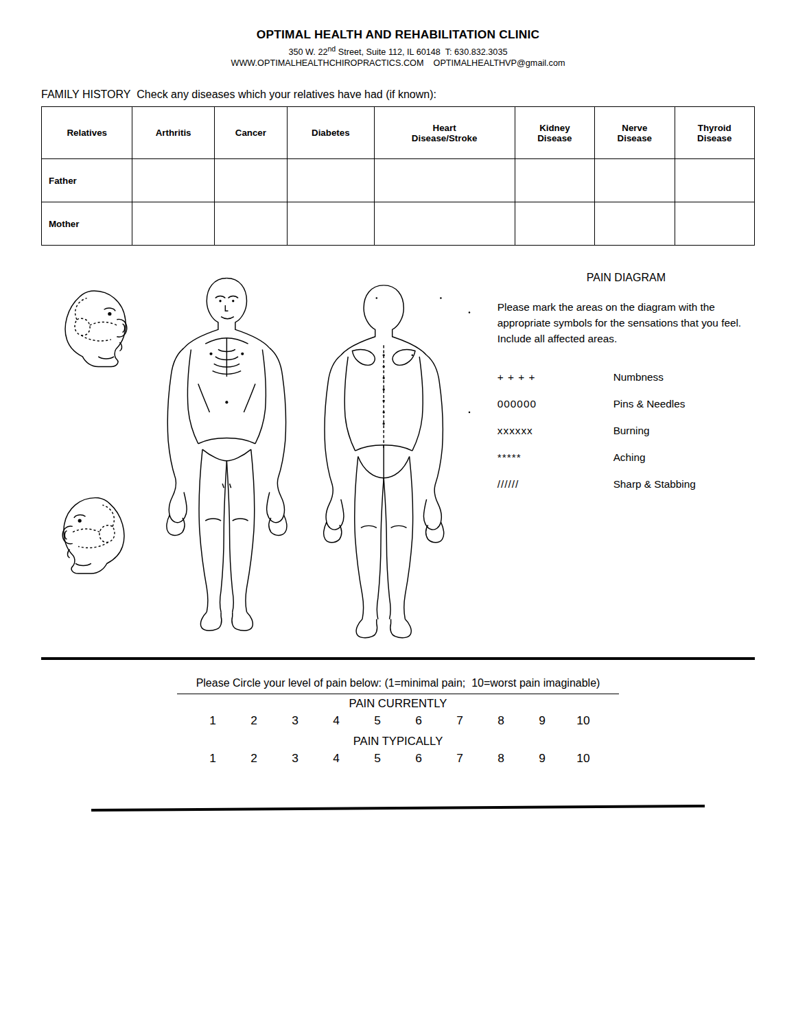OPTIMAL HEALTH AND REHABILITATION CLINIC
350 W. 22nd Street, Suite 112, IL 60148 T: 630.832.3035
WWW.OPTIMALHEALTHCHIROPRACTICS.COM OPTIMALHEALTHVP@gmail.com
FAMILY HISTORY Check any diseases which your relatives have had (if known):
| Relatives | Arthritis | Cancer | Diabetes | Heart Disease/Stroke | Kidney Disease | Nerve Disease | Thyroid Disease |
| --- | --- | --- | --- | --- | --- | --- | --- |
| Father | | | | | | | |
| Mother | | | | | | | |
PAIN DIAGRAM
Please mark the areas on the diagram with the appropriate symbols for the sensations that you feel. Include all affected areas.
| + + + + | Numbness |
| 000000 | Pins & Needles |
| xxxxxx | Burning |
| ***** | Aching |
| ////// | Sharp & Stabbing |
Please Circle your level of pain below: (1=minimal pain; 10=worst pain imaginable)
PAIN CURRENTLY
12345678910
PAIN TYPICALLY
12345678910